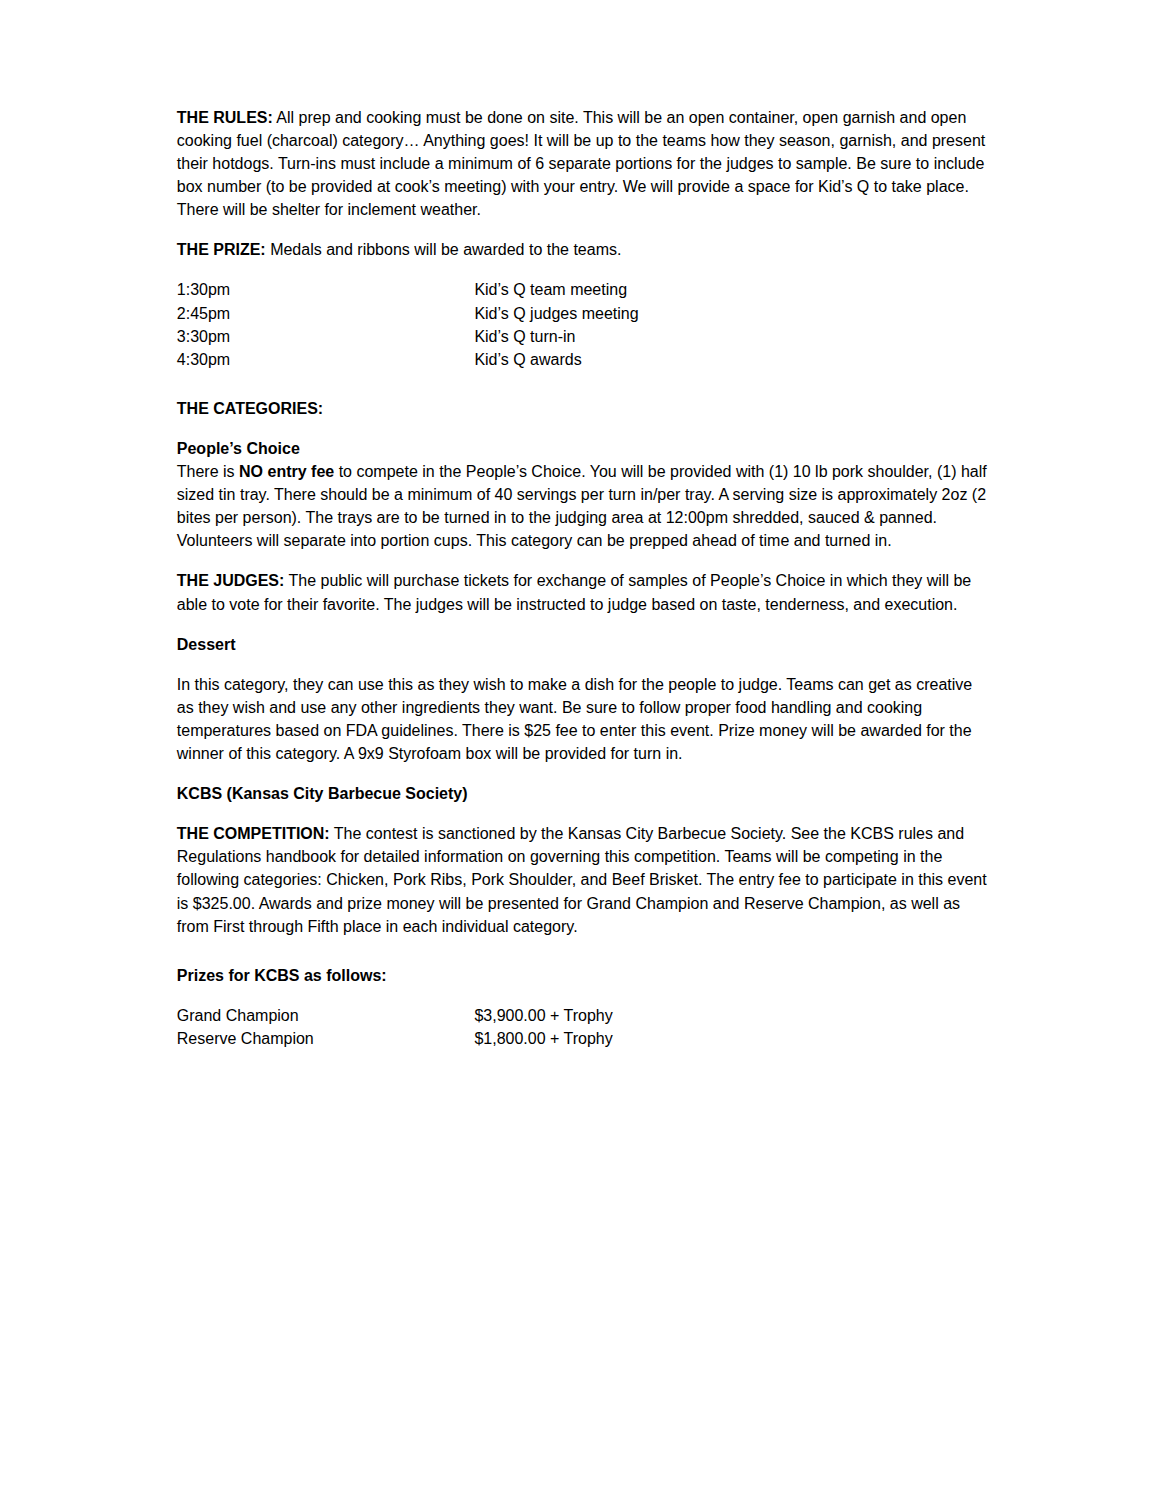THE RULES: All prep and cooking must be done on site. This will be an open container, open garnish and open cooking fuel (charcoal) category… Anything goes! It will be up to the teams how they season, garnish, and present their hotdogs. Turn-ins must include a minimum of 6 separate portions for the judges to sample. Be sure to include box number (to be provided at cook’s meeting) with your entry. We will provide a space for Kid’s Q to take place. There will be shelter for inclement weather.
THE PRIZE: Medals and ribbons will be awarded to the teams.
| 1:30pm | Kid’s Q team meeting |
| 2:45pm | Kid’s Q judges meeting |
| 3:30pm | Kid’s Q turn-in |
| 4:30pm | Kid’s Q awards |
THE CATEGORIES:
People’s Choice
There is NO entry fee to compete in the People’s Choice. You will be provided with (1) 10 lb pork shoulder, (1) half sized tin tray. There should be a minimum of 40 servings per turn in/per tray. A serving size is approximately 2oz (2 bites per person). The trays are to be turned in to the judging area at 12:00pm shredded, sauced & panned. Volunteers will separate into portion cups. This category can be prepped ahead of time and turned in.
THE JUDGES: The public will purchase tickets for exchange of samples of People’s Choice in which they will be able to vote for their favorite. The judges will be instructed to judge based on taste, tenderness, and execution.
Dessert
In this category, they can use this as they wish to make a dish for the people to judge. Teams can get as creative as they wish and use any other ingredients they want. Be sure to follow proper food handling and cooking temperatures based on FDA guidelines. There is $25 fee to enter this event. Prize money will be awarded for the winner of this category. A 9x9 Styrofoam box will be provided for turn in.
KCBS (Kansas City Barbecue Society)
THE COMPETITION: The contest is sanctioned by the Kansas City Barbecue Society. See the KCBS rules and Regulations handbook for detailed information on governing this competition. Teams will be competing in the following categories: Chicken, Pork Ribs, Pork Shoulder, and Beef Brisket. The entry fee to participate in this event is $325.00. Awards and prize money will be presented for Grand Champion and Reserve Champion, as well as from First through Fifth place in each individual category.
Prizes for KCBS as follows:
| Grand Champion | $3,900.00 + Trophy |
| Reserve Champion | $1,800.00 + Trophy |